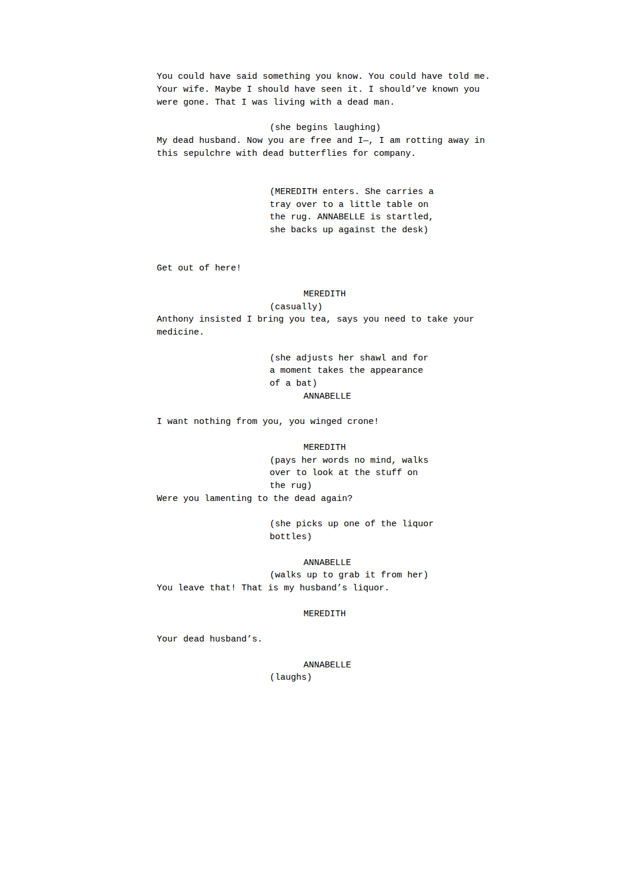You could have said something you know. You could have told me. Your wife. Maybe I should have seen it. I should’ve known you were gone. That I was living with a dead man.
(she begins laughing)
My dead husband. Now you are free and I—, I am rotting away in this sepulchre with dead butterflies for company.
(MEREDITH enters. She carries a tray over to a little table on the rug. ANNABELLE is startled, she backs up against the desk)
Get out of here!
MEREDITH
(casually)
Anthony insisted I bring you tea, says you need to take your medicine.
(she adjusts her shawl and for a moment takes the appearance of a bat)
ANNABELLE
I want nothing from you, you winged crone!
MEREDITH
(pays her words no mind, walks over to look at the stuff on the rug)
Were you lamenting to the dead again?
(she picks up one of the liquor bottles)
ANNABELLE
(walks up to grab it from her)
You leave that! That is my husband’s liquor.
MEREDITH
Your dead husband’s.
ANNABELLE
(laughs)